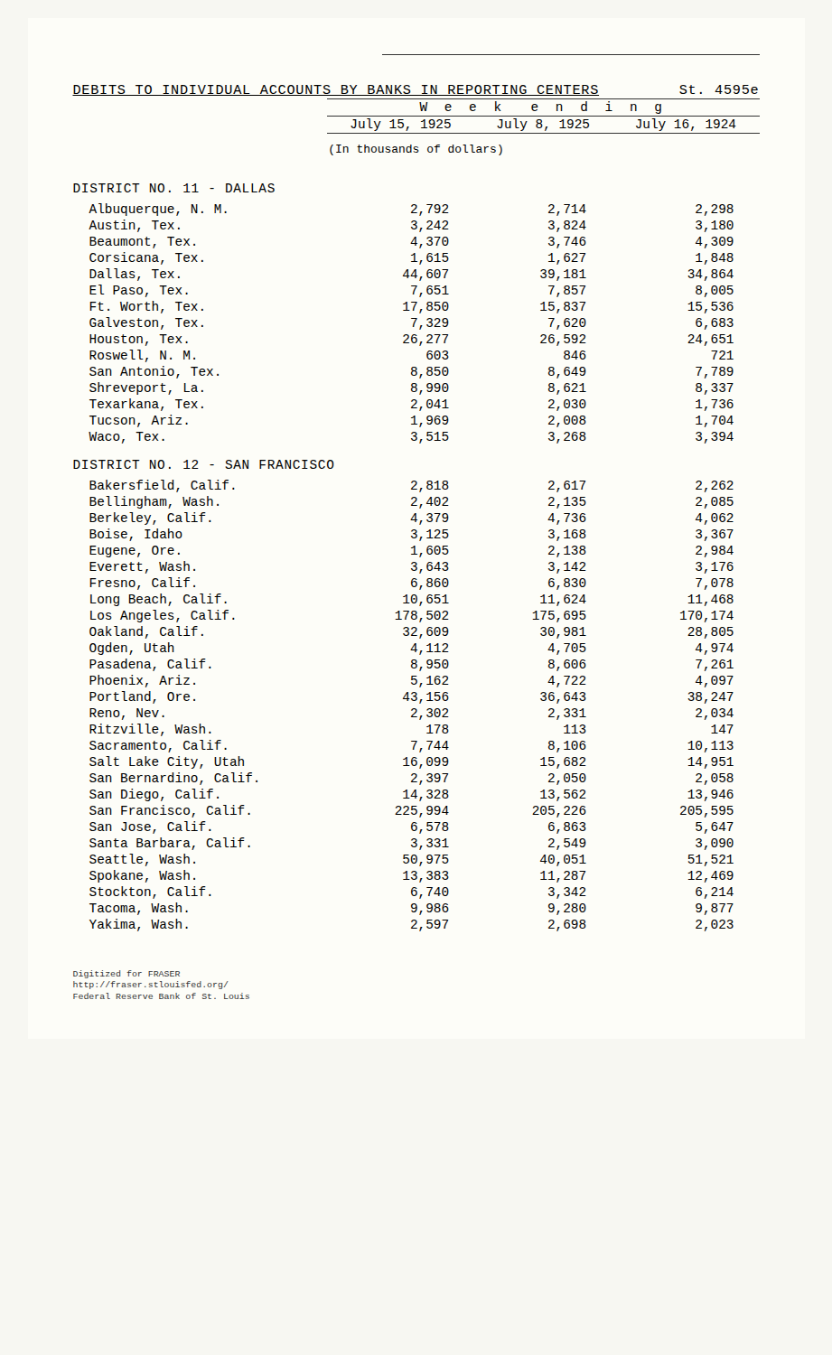DEBITS TO INDIVIDUAL ACCOUNTS BY BANKS IN REPORTING CENTERS St. 4595e
| | W e e k e n d i n g |
| --- | --- |
| | July 15, 1925 | July 8, 1925 | July 16, 1924 |
| (In thousands of dollars) |
| DISTRICT NO. 11 - DALLAS |
| Albuquerque, N. M. | 2,792 | 2,714 | 2,298 |
| Austin, Tex. | 3,242 | 3,824 | 3,180 |
| Beaumont, Tex. | 4,370 | 3,746 | 4,309 |
| Corsicana, Tex. | 1,615 | 1,627 | 1,848 |
| Dallas, Tex. | 44,607 | 39,181 | 34,864 |
| El Paso, Tex. | 7,651 | 7,857 | 8,005 |
| Ft. Worth, Tex. | 17,850 | 15,837 | 15,536 |
| Galveston, Tex. | 7,329 | 7,620 | 6,683 |
| Houston, Tex. | 26,277 | 26,592 | 24,651 |
| Roswell, N. M. | 603 | 846 | 721 |
| San Antonio, Tex. | 8,850 | 8,649 | 7,789 |
| Shreveport, La. | 8,990 | 8,621 | 8,337 |
| Texarkana, Tex. | 2,041 | 2,030 | 1,736 |
| Tucson, Ariz. | 1,969 | 2,008 | 1,704 |
| Waco, Tex. | 3,515 | 3,268 | 3,394 |
| DISTRICT NO. 12 - SAN FRANCISCO |
| Bakersfield, Calif. | 2,818 | 2,617 | 2,262 |
| Bellingham, Wash. | 2,402 | 2,135 | 2,085 |
| Berkeley, Calif. | 4,379 | 4,736 | 4,062 |
| Boise, Idaho | 3,125 | 3,168 | 3,367 |
| Eugene, Ore. | 1,605 | 2,138 | 2,984 |
| Everett, Wash. | 3,643 | 3,142 | 3,176 |
| Fresno, Calif. | 6,860 | 6,830 | 7,078 |
| Long Beach, Calif. | 10,651 | 11,624 | 11,468 |
| Los Angeles, Calif. | 178,502 | 175,695 | 170,174 |
| Oakland, Calif. | 32,609 | 30,981 | 28,805 |
| Ogden, Utah | 4,112 | 4,705 | 4,974 |
| Pasadena, Calif. | 8,950 | 8,606 | 7,261 |
| Phoenix, Ariz. | 5,162 | 4,722 | 4,097 |
| Portland, Ore. | 43,156 | 36,643 | 38,247 |
| Reno, Nev. | 2,302 | 2,331 | 2,034 |
| Ritzville, Wash. | 178 | 113 | 147 |
| Sacramento, Calif. | 7,744 | 8,106 | 10,113 |
| Salt Lake City, Utah | 16,099 | 15,682 | 14,951 |
| San Bernardino, Calif. | 2,397 | 2,050 | 2,058 |
| San Diego, Calif. | 14,328 | 13,562 | 13,946 |
| San Francisco, Calif. | 225,994 | 205,226 | 205,595 |
| San Jose, Calif. | 6,578 | 6,863 | 5,647 |
| Santa Barbara, Calif. | 3,331 | 2,549 | 3,090 |
| Seattle, Wash. | 50,975 | 40,051 | 51,521 |
| Spokane, Wash. | 13,383 | 11,287 | 12,469 |
| Stockton, Calif. | 6,740 | 3,342 | 6,214 |
| Tacoma, Wash. | 9,986 | 9,280 | 9,877 |
| Yakima, Wash. | 2,597 | 2,698 | 2,023 |
Digitized for FRASER
http://fraser.stlouisfed.org/
Federal Reserve Bank of St. Louis